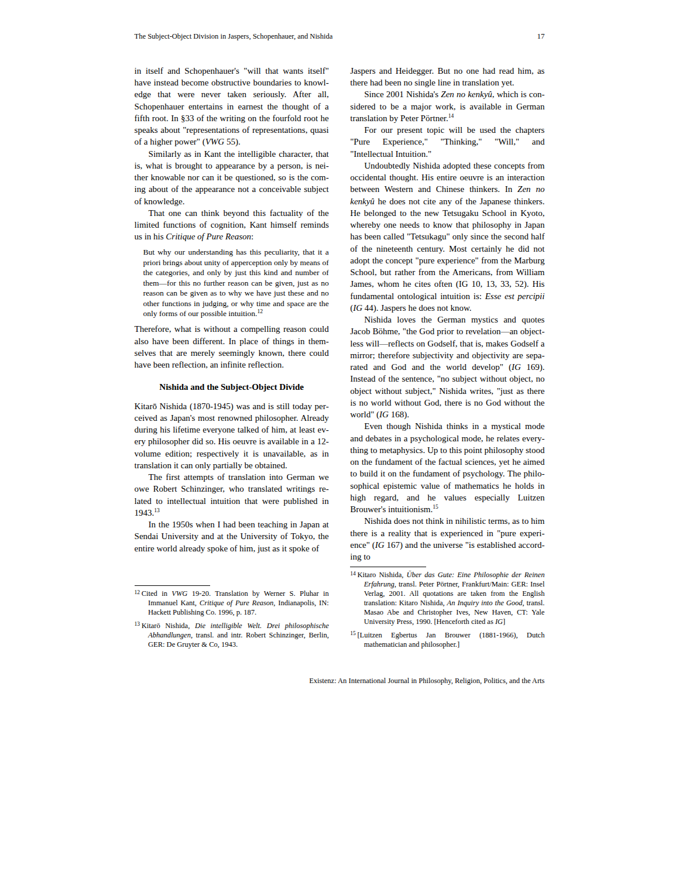The Subject-Object Division in Jaspers, Schopenhauer, and Nishida 17
in itself and Schopenhauer's "will that wants itself" have instead become obstructive boundaries to knowledge that were never taken seriously. After all, Schopenhauer entertains in earnest the thought of a fifth root. In §33 of the writing on the fourfold root he speaks about "representations of representations, quasi of a higher power" (VWG 55).
Similarly as in Kant the intelligible character, that is, what is brought to appearance by a person, is neither knowable nor can it be questioned, so is the coming about of the appearance not a conceivable subject of knowledge.
That one can think beyond this factuality of the limited functions of cognition, Kant himself reminds us in his Critique of Pure Reason:
But why our understanding has this peculiarity, that it a priori brings about unity of apperception only by means of the categories, and only by just this kind and number of them—for this no further reason can be given, just as no reason can be given as to why we have just these and no other functions in judging, or why time and space are the only forms of our possible intuition.12
Therefore, what is without a compelling reason could also have been different. In place of things in themselves that are merely seemingly known, there could have been reflection, an infinite reflection.
Nishida and the Subject-Object Divide
Kitarō Nishida (1870-1945) was and is still today perceived as Japan's most renowned philosopher. Already during his lifetime everyone talked of him, at least every philosopher did so. His oeuvre is available in a 12-volume edition; respectively it is unavailable, as in translation it can only partially be obtained.
The first attempts of translation into German we owe Robert Schinzinger, who translated writings related to intellectual intuition that were published in 1943.13
In the 1950s when I had been teaching in Japan at Sendai University and at the University of Tokyo, the entire world already spoke of him, just as it spoke of
12 Cited in VWG 19-20. Translation by Werner S. Pluhar in Immanuel Kant, Critique of Pure Reason, Indianapolis, IN: Hackett Publishing Co. 1996, p. 187.
13 Kitarō Nishida, Die intelligible Welt. Drei philosophische Abhandlungen, transl. and intr. Robert Schinzinger, Berlin, GER: De Gruyter & Co, 1943.
Jaspers and Heidegger. But no one had read him, as there had been no single line in translation yet.
Since 2001 Nishida's Zen no kenkyû, which is considered to be a major work, is available in German translation by Peter Pörtner.14
For our present topic will be used the chapters "Pure Experience," "Thinking," "Will," and "Intellectual Intuition."
Undoubtedly Nishida adopted these concepts from occidental thought. His entire oeuvre is an interaction between Western and Chinese thinkers. In Zen no kenkyû he does not cite any of the Japanese thinkers. He belonged to the new Tetsugaku School in Kyoto, whereby one needs to know that philosophy in Japan has been called "Tetsukagu" only since the second half of the nineteenth century. Most certainly he did not adopt the concept "pure experience" from the Marburg School, but rather from the Americans, from William James, whom he cites often (IG 10, 13, 33, 52). His fundamental ontological intuition is: Esse est percipii (IG 44). Jaspers he does not know.
Nishida loves the German mystics and quotes Jacob Böhme, "the God prior to revelation—an objectless will—reflects on Godself, that is, makes Godself a mirror; therefore subjectivity and objectivity are separated and God and the world develop" (IG 169). Instead of the sentence, "no subject without object, no object without subject," Nishida writes, "just as there is no world without God, there is no God without the world" (IG 168).
Even though Nishida thinks in a mystical mode and debates in a psychological mode, he relates everything to metaphysics. Up to this point philosophy stood on the fundament of the factual sciences, yet he aimed to build it on the fundament of psychology. The philosophical epistemic value of mathematics he holds in high regard, and he values especially Luitzen Brouwer's intuitionism.15
Nishida does not think in nihilistic terms, as to him there is a reality that is experienced in "pure experience" (IG 167) and the universe "is established according to
14 Kitaro Nishida, Über das Gute: Eine Philosophie der Reinen Erfahrung, transl. Peter Pörtner, Frankfurt/Main: GER: Insel Verlag, 2001. All quotations are taken from the English translation: Kitaro Nishida, An Inquiry into the Good, transl. Masao Abe and Christopher Ives, New Haven, CT: Yale University Press, 1990. [Henceforth cited as IG]
15 [Luitzen Egbertus Jan Brouwer (1881-1966), Dutch mathematician and philosopher.]
Existenz: An International Journal in Philosophy, Religion, Politics, and the Arts